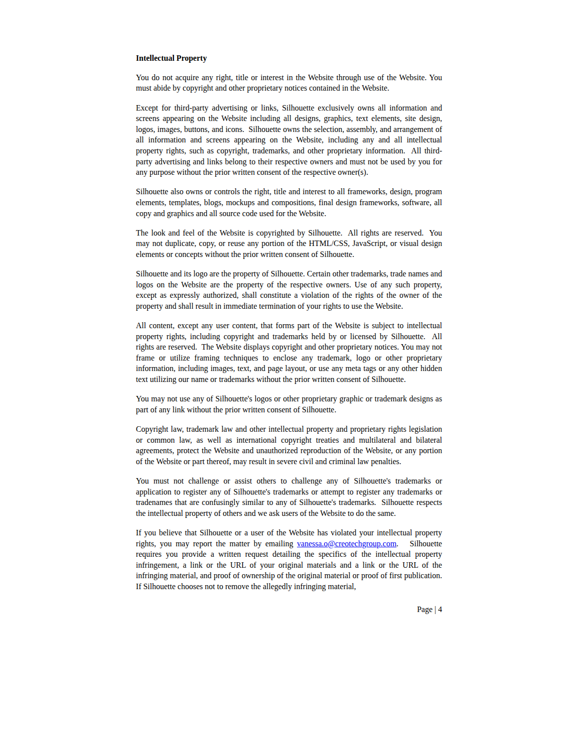Intellectual Property
You do not acquire any right, title or interest in the Website through use of the Website. You must abide by copyright and other proprietary notices contained in the Website.
Except for third-party advertising or links, Silhouette exclusively owns all information and screens appearing on the Website including all designs, graphics, text elements, site design, logos, images, buttons, and icons. Silhouette owns the selection, assembly, and arrangement of all information and screens appearing on the Website, including any and all intellectual property rights, such as copyright, trademarks, and other proprietary information. All third-party advertising and links belong to their respective owners and must not be used by you for any purpose without the prior written consent of the respective owner(s).
Silhouette also owns or controls the right, title and interest to all frameworks, design, program elements, templates, blogs, mockups and compositions, final design frameworks, software, all copy and graphics and all source code used for the Website.
The look and feel of the Website is copyrighted by Silhouette. All rights are reserved. You may not duplicate, copy, or reuse any portion of the HTML/CSS, JavaScript, or visual design elements or concepts without the prior written consent of Silhouette.
Silhouette and its logo are the property of Silhouette. Certain other trademarks, trade names and logos on the Website are the property of the respective owners. Use of any such property, except as expressly authorized, shall constitute a violation of the rights of the owner of the property and shall result in immediate termination of your rights to use the Website.
All content, except any user content, that forms part of the Website is subject to intellectual property rights, including copyright and trademarks held by or licensed by Silhouette. All rights are reserved. The Website displays copyright and other proprietary notices. You may not frame or utilize framing techniques to enclose any trademark, logo or other proprietary information, including images, text, and page layout, or use any meta tags or any other hidden text utilizing our name or trademarks without the prior written consent of Silhouette.
You may not use any of Silhouette's logos or other proprietary graphic or trademark designs as part of any link without the prior written consent of Silhouette.
Copyright law, trademark law and other intellectual property and proprietary rights legislation or common law, as well as international copyright treaties and multilateral and bilateral agreements, protect the Website and unauthorized reproduction of the Website, or any portion of the Website or part thereof, may result in severe civil and criminal law penalties.
You must not challenge or assist others to challenge any of Silhouette's trademarks or application to register any of Silhouette's trademarks or attempt to register any trademarks or tradenames that are confusingly similar to any of Silhouette's trademarks. Silhouette respects the intellectual property of others and we ask users of the Website to do the same.
If you believe that Silhouette or a user of the Website has violated your intellectual property rights, you may report the matter by emailing vanessa.o@creotechgroup.com. Silhouette requires you provide a written request detailing the specifics of the intellectual property infringement, a link or the URL of your original materials and a link or the URL of the infringing material, and proof of ownership of the original material or proof of first publication. If Silhouette chooses not to remove the allegedly infringing material,
Page | 4